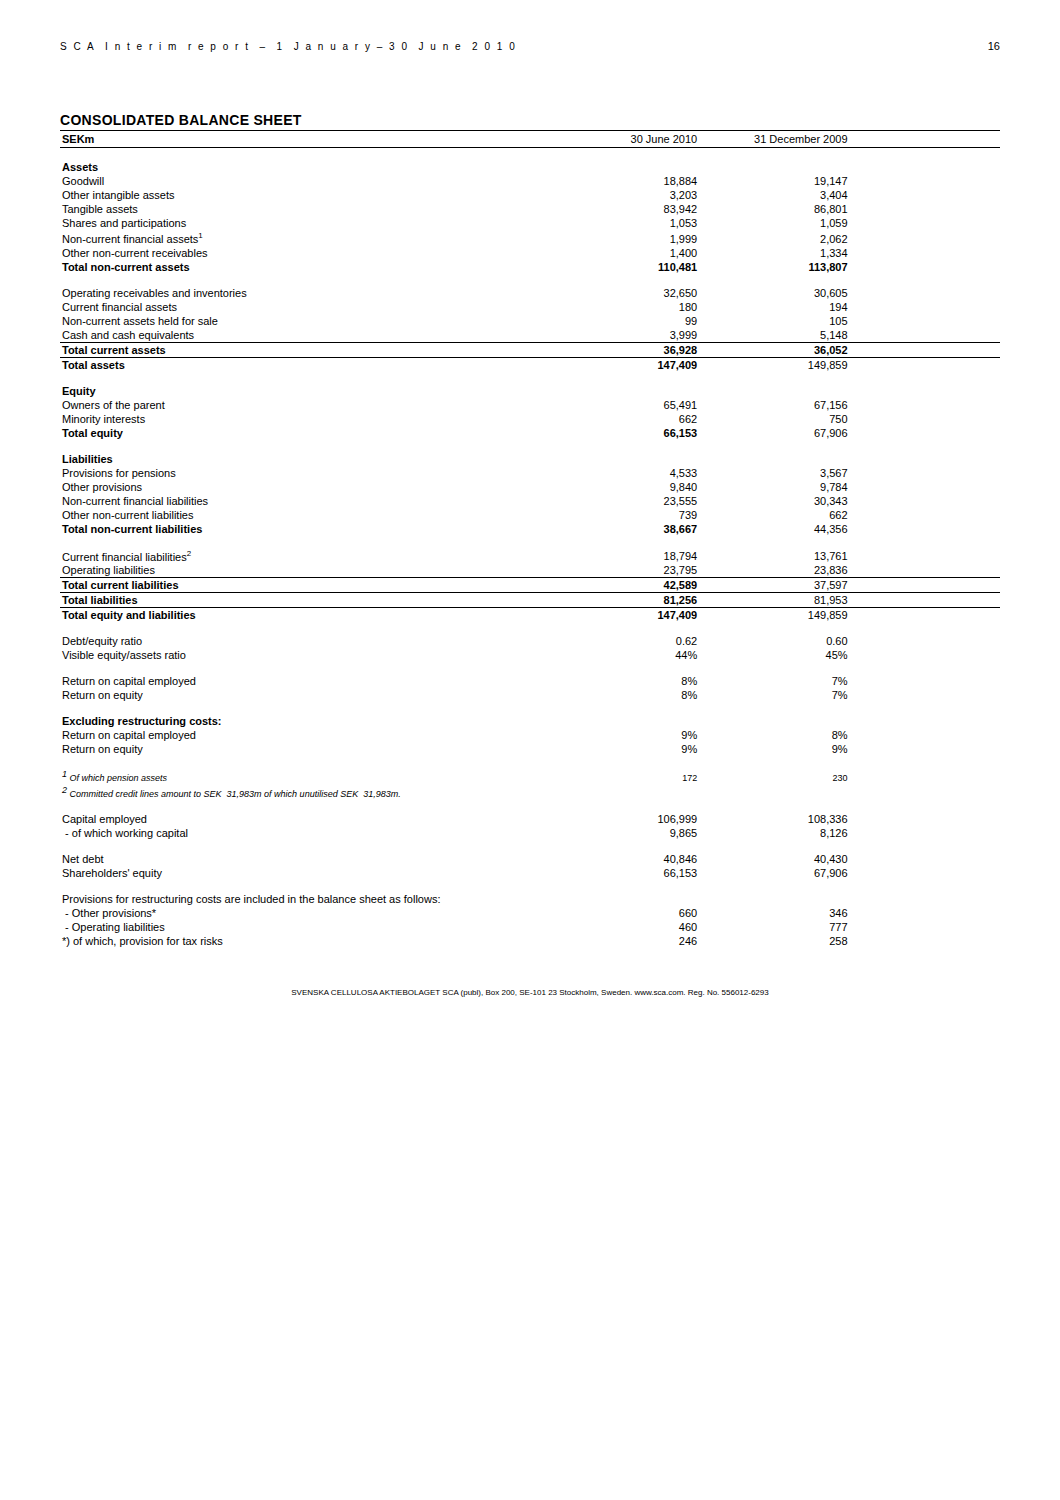S C A I n t e r i m r e p o r t – 1 J a n u a r y – 3 0 J u n e 2 0 1 0
16
CONSOLIDATED BALANCE SHEET
| SEKm | 30 June 2010 | 31 December 2009 | |
| Assets | | | |
| Goodwill | 18,884 | 19,147 | |
| Other intangible assets | 3,203 | 3,404 | |
| Tangible assets | 83,942 | 86,801 | |
| Shares and participations | 1,053 | 1,059 | |
| Non-current financial assets 1 | 1,999 | 2,062 | |
| Other non-current receivables | 1,400 | 1,334 | |
| Total non-current assets | 110,481 | 113,807 | |
| Operating receivables and inventories | 32,650 | 30,605 | |
| Current financial assets | 180 | 194 | |
| Non-current assets held for sale | 99 | 105 | |
| Cash and cash equivalents | 3,999 | 5,148 | |
| Total current assets | 36,928 | 36,052 | |
| Total assets | 147,409 | 149,859 | |
| Equity | | | |
| Owners of the parent | 65,491 | 67,156 | |
| Minority interests | 662 | 750 | |
| Total equity | 66,153 | 67,906 | |
| Liabilities | | | |
| Provisions for pensions | 4,533 | 3,567 | |
| Other provisions | 9,840 | 9,784 | |
| Non-current financial liabilities | 23,555 | 30,343 | |
| Other non-current liabilities | 739 | 662 | |
| Total non-current liabilities | 38,667 | 44,356 | |
| Current financial liabilities 2 | 18,794 | 13,761 | |
| Operating liabilities | 23,795 | 23,836 | |
| Total current liabilities | 42,589 | 37,597 | |
| Total liabilities | 81,256 | 81,953 | |
| Total equity and liabilities | 147,409 | 149,859 | |
| Debt/equity ratio | 0.62 | 0.60 | |
| Visible equity/assets ratio | 44% | 45% | |
| Return on capital employed | 8% | 7% | |
| Return on equity | 8% | 7% | |
| Excluding restructuring costs: | | | |
| Return on capital employed | 9% | 8% | |
| Return on equity | 9% | 9% | |
| 1 Of which pension assets | 172 | 230 | |
| 2 Committed credit lines amount to SEK 31,983m of which unutilised SEK 31,983m. |
| Capital employed | 106,999 | 108,336 | |
| - of which working capital | 9,865 | 8,126 | |
| Net debt | 40,846 | 40,430 | |
| Shareholders' equity | 66,153 | 67,906 | |
| Provisions for restructuring costs are included in the balance sheet as follows: |
| - Other provisions* | 660 | 346 | |
| - Operating liabilities | 460 | 777 | |
| *) of which, provision for tax risks | 246 | 258 | |
SVENSKA CELLULOSA AKTIEBOLAGET SCA (publ), Box 200, SE-101 23 Stockholm, Sweden. www.sca.com. Reg. No. 556012-6293